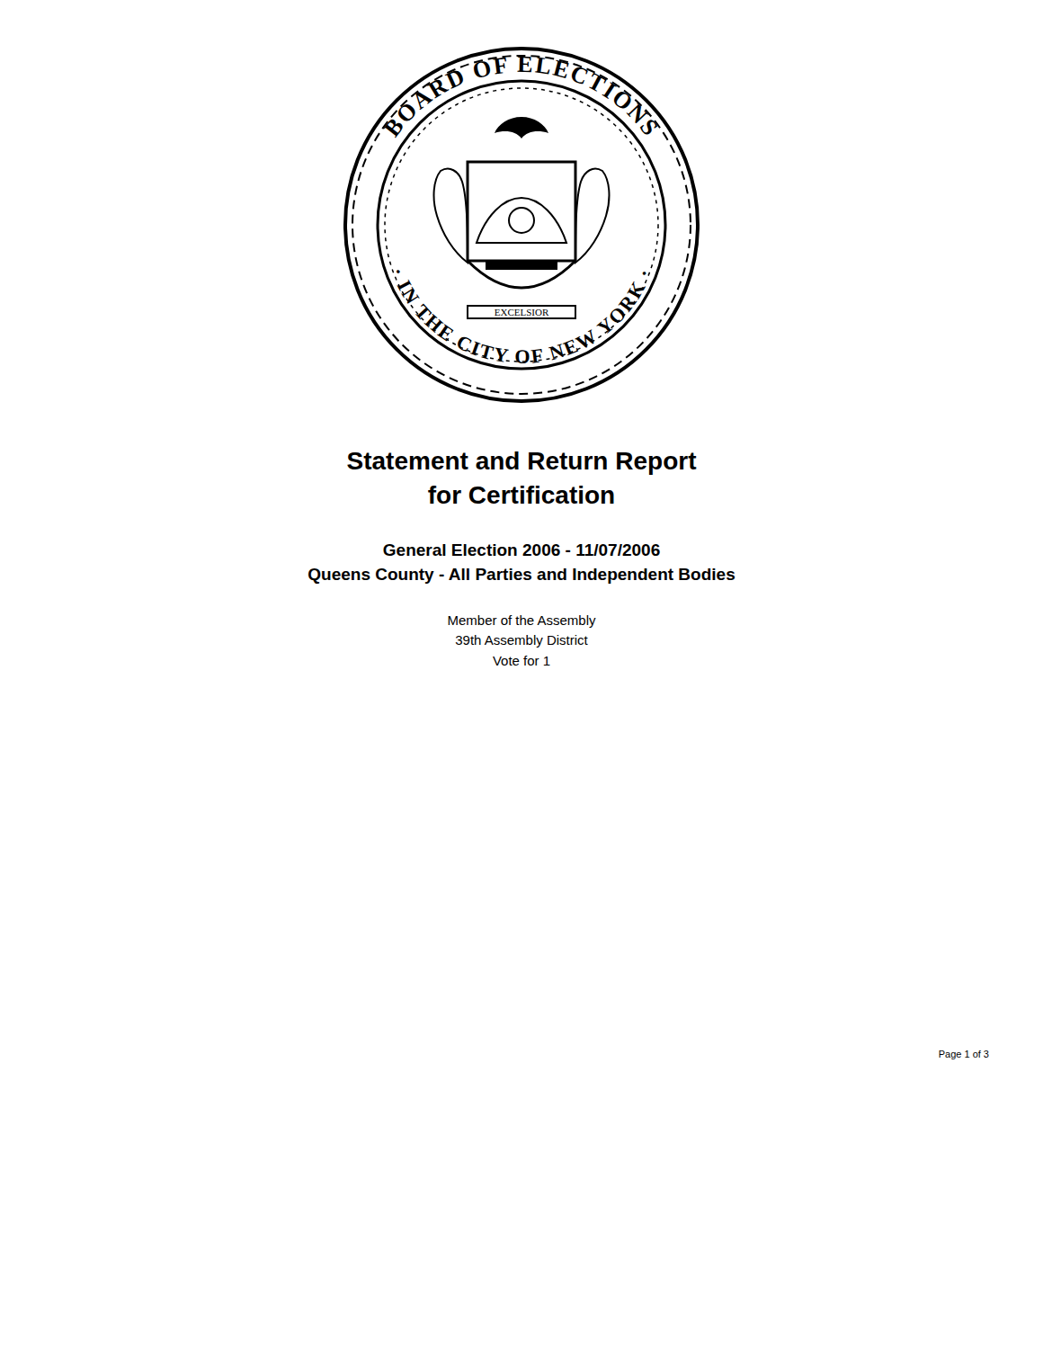Statement and Return Report
for Certification
General Election 2006 - 11/07/2006
Queens County - All Parties and Independent Bodies
Member of the Assembly
39th Assembly District
Vote for 1
Page 1 of 3